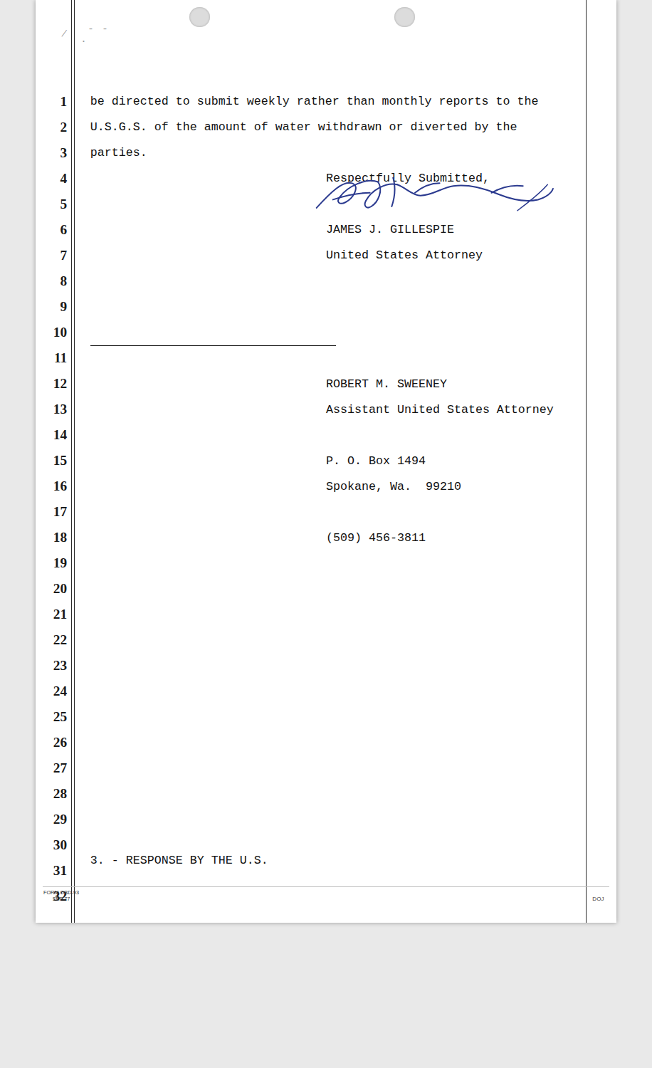- - .
/
1
2
3
4
5
6
7
8
9
10
11
12
13
14
15
16
17
18
19
20
21
22
23
24
25
26
27
28
29
30
31
32
be directed to submit weekly rather than monthly reports to the U.S.G.S. of the amount of water withdrawn or diverted by the parties. Respectfully Submitted, JAMES J. GILLESPIE United States Attorney ROBERT M. SWEENEY Assistant United States Attorney P. O. Box 1494 Spokane, Wa. 99210 (509) 456-3811
3. - RESPONSE BY THE U.S.
FORM OBD-93
SEP 77
DOJ